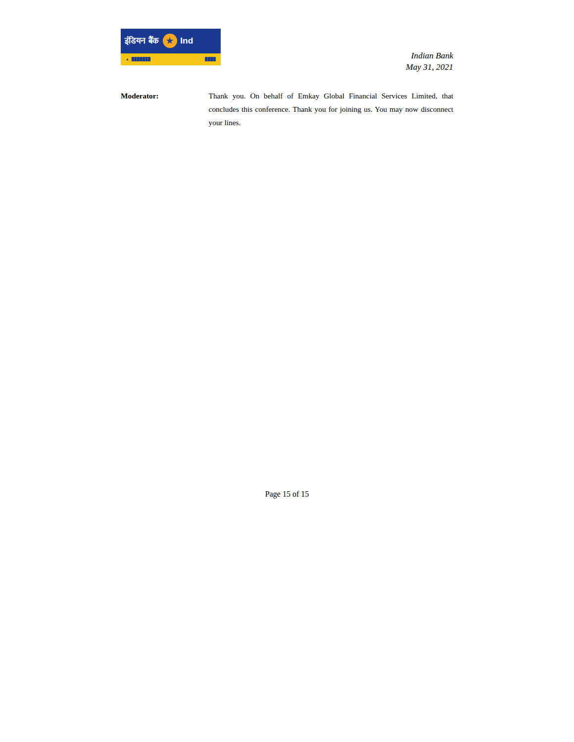इंडियन बैंक Ind
▲ ███████ ████
Indian Bank
May 31, 2021
Moderator:
Thank you. On behalf of Emkay Global Financial Services Limited, that concludes this conference. Thank you for joining us. You may now disconnect your lines.
Page 15 of 15